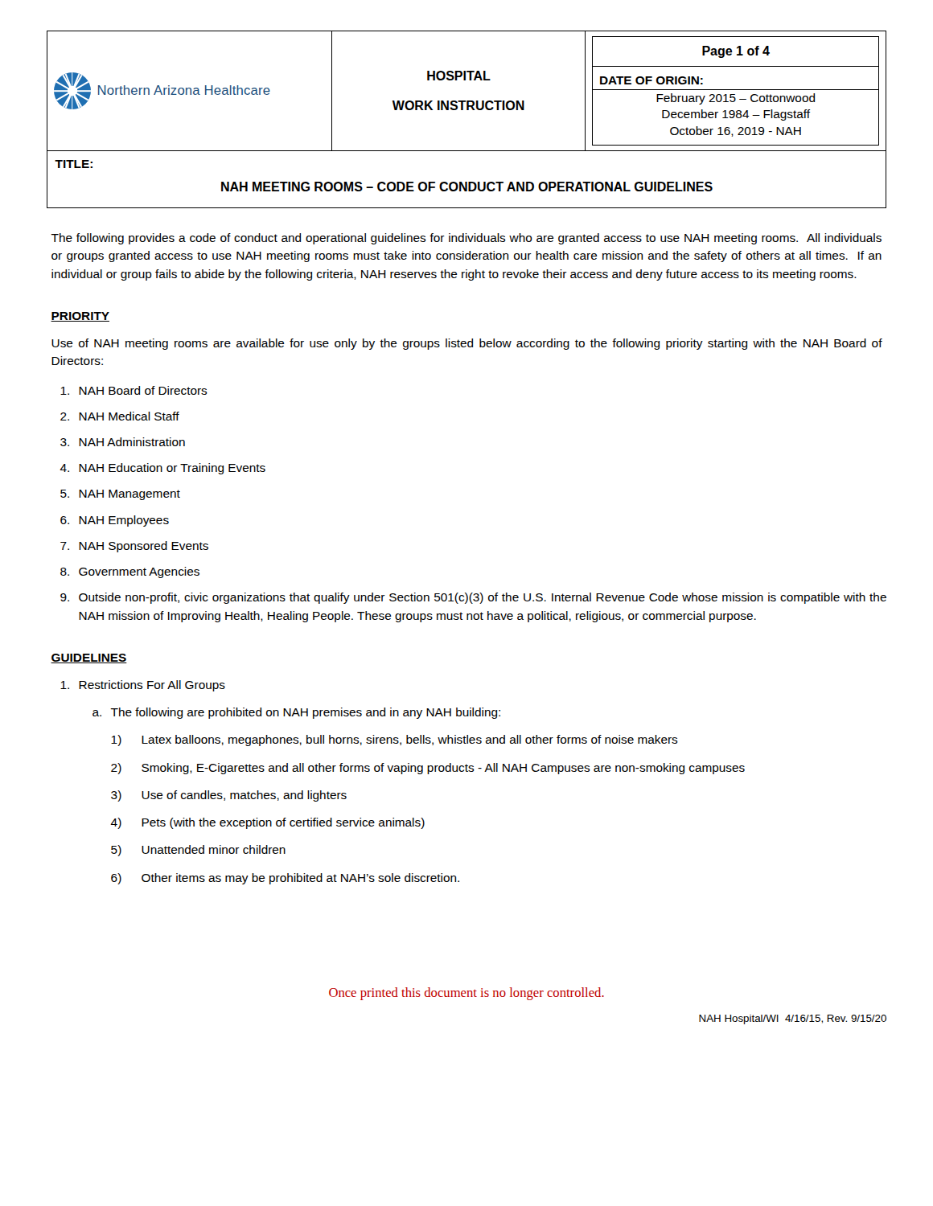| Northern Arizona Healthcare | HOSPITAL WORK INSTRUCTION | / Page 1 of 4 / / DATE OF ORIGIN: / / February 2015 – Cottonwood December 1984 – Flagstaff October 16, 2019 - NAH / |
| TITLE: NAH MEETING ROOMS – CODE OF CONDUCT AND OPERATIONAL GUIDELINES |
The following provides a code of conduct and operational guidelines for individuals who are granted access to use NAH meeting rooms. All individuals or groups granted access to use NAH meeting rooms must take into consideration our health care mission and the safety of others at all times. If an individual or group fails to abide by the following criteria, NAH reserves the right to revoke their access and deny future access to its meeting rooms.
PRIORITY
Use of NAH meeting rooms are available for use only by the groups listed below according to the following priority starting with the NAH Board of Directors:
NAH Board of Directors
NAH Medical Staff
NAH Administration
NAH Education or Training Events
NAH Management
NAH Employees
NAH Sponsored Events
Government Agencies
Outside non-profit, civic organizations that qualify under Section 501(c)(3) of the U.S. Internal Revenue Code whose mission is compatible with the NAH mission of Improving Health, Healing People. These groups must not have a political, religious, or commercial purpose.
GUIDELINES
Restrictions For All Groups
The following are prohibited on NAH premises and in any NAH building:
Latex balloons, megaphones, bull horns, sirens, bells, whistles and all other forms of noise makers
Smoking, E-Cigarettes and all other forms of vaping products - All NAH Campuses are non-smoking campuses
Use of candles, matches, and lighters
Pets (with the exception of certified service animals)
Unattended minor children
Other items as may be prohibited at NAH’s sole discretion.
Once printed this document is no longer controlled.
NAH Hospital/WI 4/16/15, Rev. 9/15/20